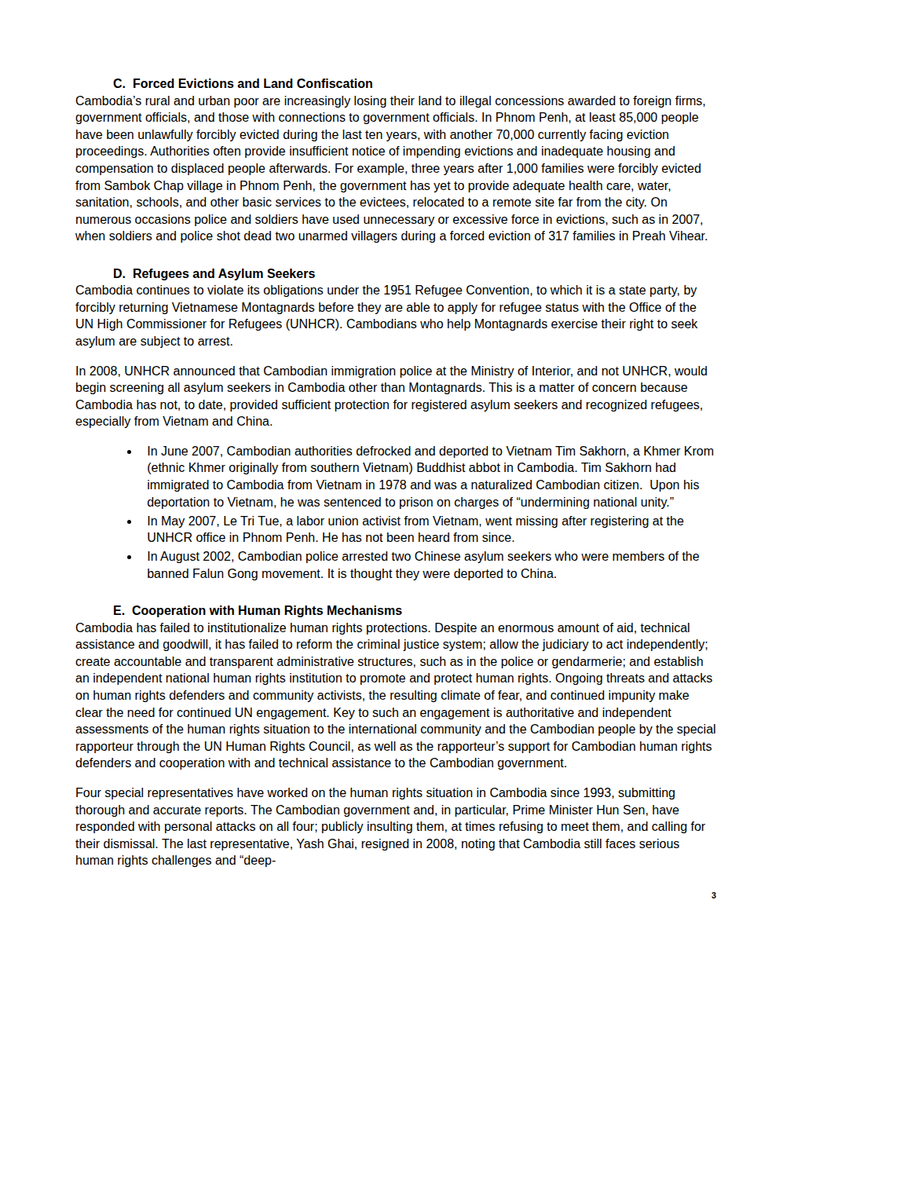C. Forced Evictions and Land Confiscation
Cambodia’s rural and urban poor are increasingly losing their land to illegal concessions awarded to foreign firms, government officials, and those with connections to government officials. In Phnom Penh, at least 85,000 people have been unlawfully forcibly evicted during the last ten years, with another 70,000 currently facing eviction proceedings. Authorities often provide insufficient notice of impending evictions and inadequate housing and compensation to displaced people afterwards. For example, three years after 1,000 families were forcibly evicted from Sambok Chap village in Phnom Penh, the government has yet to provide adequate health care, water, sanitation, schools, and other basic services to the evictees, relocated to a remote site far from the city. On numerous occasions police and soldiers have used unnecessary or excessive force in evictions, such as in 2007, when soldiers and police shot dead two unarmed villagers during a forced eviction of 317 families in Preah Vihear.
D. Refugees and Asylum Seekers
Cambodia continues to violate its obligations under the 1951 Refugee Convention, to which it is a state party, by forcibly returning Vietnamese Montagnards before they are able to apply for refugee status with the Office of the UN High Commissioner for Refugees (UNHCR). Cambodians who help Montagnards exercise their right to seek asylum are subject to arrest.
In 2008, UNHCR announced that Cambodian immigration police at the Ministry of Interior, and not UNHCR, would begin screening all asylum seekers in Cambodia other than Montagnards. This is a matter of concern because Cambodia has not, to date, provided sufficient protection for registered asylum seekers and recognized refugees, especially from Vietnam and China.
In June 2007, Cambodian authorities defrocked and deported to Vietnam Tim Sakhorn, a Khmer Krom (ethnic Khmer originally from southern Vietnam) Buddhist abbot in Cambodia. Tim Sakhorn had immigrated to Cambodia from Vietnam in 1978 and was a naturalized Cambodian citizen. Upon his deportation to Vietnam, he was sentenced to prison on charges of “undermining national unity.”
In May 2007, Le Tri Tue, a labor union activist from Vietnam, went missing after registering at the UNHCR office in Phnom Penh. He has not been heard from since.
In August 2002, Cambodian police arrested two Chinese asylum seekers who were members of the banned Falun Gong movement. It is thought they were deported to China.
E. Cooperation with Human Rights Mechanisms
Cambodia has failed to institutionalize human rights protections. Despite an enormous amount of aid, technical assistance and goodwill, it has failed to reform the criminal justice system; allow the judiciary to act independently; create accountable and transparent administrative structures, such as in the police or gendarmerie; and establish an independent national human rights institution to promote and protect human rights. Ongoing threats and attacks on human rights defenders and community activists, the resulting climate of fear, and continued impunity make clear the need for continued UN engagement. Key to such an engagement is authoritative and independent assessments of the human rights situation to the international community and the Cambodian people by the special rapporteur through the UN Human Rights Council, as well as the rapporteur’s support for Cambodian human rights defenders and cooperation with and technical assistance to the Cambodian government.
Four special representatives have worked on the human rights situation in Cambodia since 1993, submitting thorough and accurate reports. The Cambodian government and, in particular, Prime Minister Hun Sen, have responded with personal attacks on all four; publicly insulting them, at times refusing to meet them, and calling for their dismissal. The last representative, Yash Ghai, resigned in 2008, noting that Cambodia still faces serious human rights challenges and “deep-
3